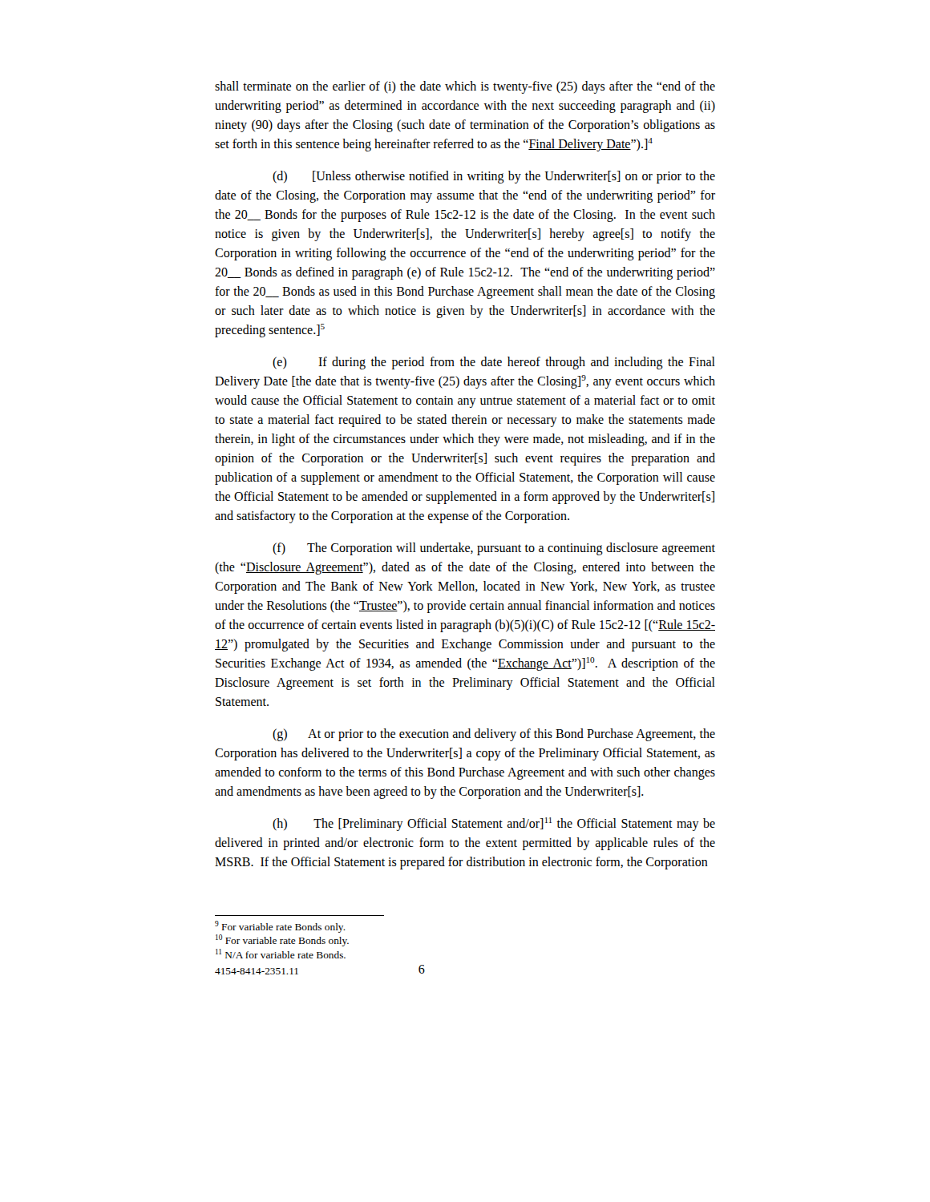shall terminate on the earlier of (i) the date which is twenty-five (25) days after the “end of the underwriting period” as determined in accordance with the next succeeding paragraph and (ii) ninety (90) days after the Closing (such date of termination of the Corporation’s obligations as set forth in this sentence being hereinafter referred to as the “Final Delivery Date”).]4
(d) [Unless otherwise notified in writing by the Underwriter[s] on or prior to the date of the Closing, the Corporation may assume that the “end of the underwriting period” for the 20__ Bonds for the purposes of Rule 15c2-12 is the date of the Closing. In the event such notice is given by the Underwriter[s], the Underwriter[s] hereby agree[s] to notify the Corporation in writing following the occurrence of the “end of the underwriting period” for the 20__ Bonds as defined in paragraph (e) of Rule 15c2-12. The “end of the underwriting period” for the 20__ Bonds as used in this Bond Purchase Agreement shall mean the date of the Closing or such later date as to which notice is given by the Underwriter[s] in accordance with the preceding sentence.]5
(e) If during the period from the date hereof through and including the Final Delivery Date [the date that is twenty-five (25) days after the Closing]9, any event occurs which would cause the Official Statement to contain any untrue statement of a material fact or to omit to state a material fact required to be stated therein or necessary to make the statements made therein, in light of the circumstances under which they were made, not misleading, and if in the opinion of the Corporation or the Underwriter[s] such event requires the preparation and publication of a supplement or amendment to the Official Statement, the Corporation will cause the Official Statement to be amended or supplemented in a form approved by the Underwriter[s] and satisfactory to the Corporation at the expense of the Corporation.
(f) The Corporation will undertake, pursuant to a continuing disclosure agreement (the “Disclosure Agreement”), dated as of the date of the Closing, entered into between the Corporation and The Bank of New York Mellon, located in New York, New York, as trustee under the Resolutions (the “Trustee”), to provide certain annual financial information and notices of the occurrence of certain events listed in paragraph (b)(5)(i)(C) of Rule 15c2-12 [(“Rule 15c2-12”) promulgated by the Securities and Exchange Commission under and pursuant to the Securities Exchange Act of 1934, as amended (the “Exchange Act”)]10. A description of the Disclosure Agreement is set forth in the Preliminary Official Statement and the Official Statement.
(g) At or prior to the execution and delivery of this Bond Purchase Agreement, the Corporation has delivered to the Underwriter[s] a copy of the Preliminary Official Statement, as amended to conform to the terms of this Bond Purchase Agreement and with such other changes and amendments as have been agreed to by the Corporation and the Underwriter[s].
(h) The [Preliminary Official Statement and/or]11 the Official Statement may be delivered in printed and/or electronic form to the extent permitted by applicable rules of the MSRB. If the Official Statement is prepared for distribution in electronic form, the Corporation
9 For variable rate Bonds only.
10 For variable rate Bonds only.
11 N/A for variable rate Bonds.
4154-8414-2351.11 6